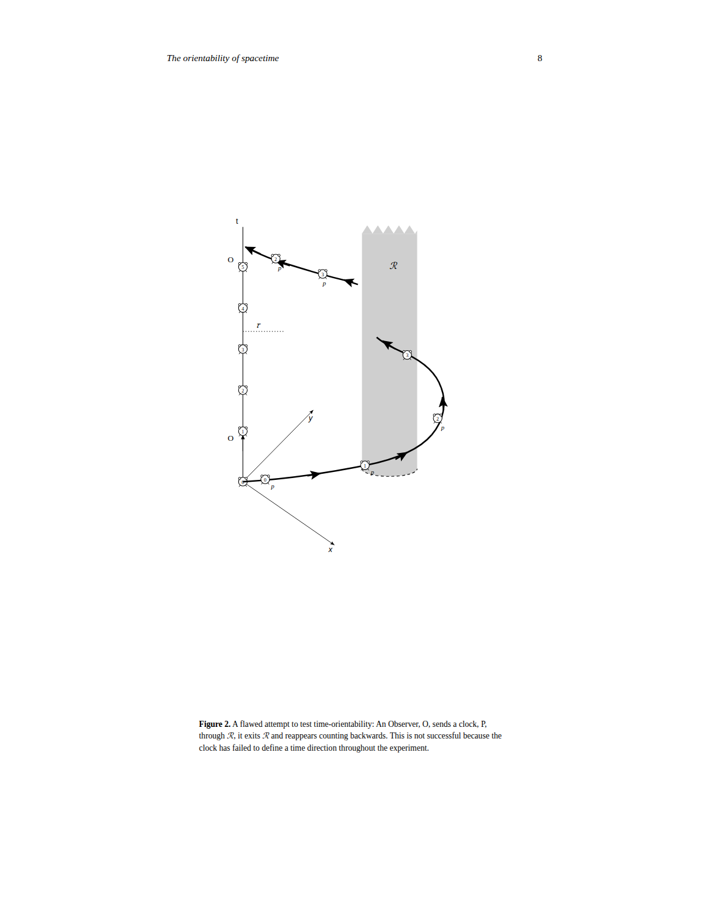The orientability of spacetime 8
Spacetime diagram of a flawed time-orientability experiment A t axis rises vertically with an observer O's worldline marked by clocks reading 0,1,2,3,4,5. Axes x and y emerge from the origin. A shaded vertical cylindrical region labelled script R stands to the right. A clock P travels from the origin, passes through R, loops around behind it, and returns toward the t axis counting backwards, with clock readings 0,1,2,3 then 3,2 on the return path. A dotted line labelled tau marks a time on the t axis. ℛ t x y O O 𝜏 0 1 2 3 4 5 0 p 1 p 2 p 3 3 p 2 p
Figure 2. A flawed attempt to test time-orientability: An Observer, O, sends a clock, P, through ℛ, it exits ℛ and reappears counting backwards. This is not successful because the clock has failed to define a time direction throughout the experiment.